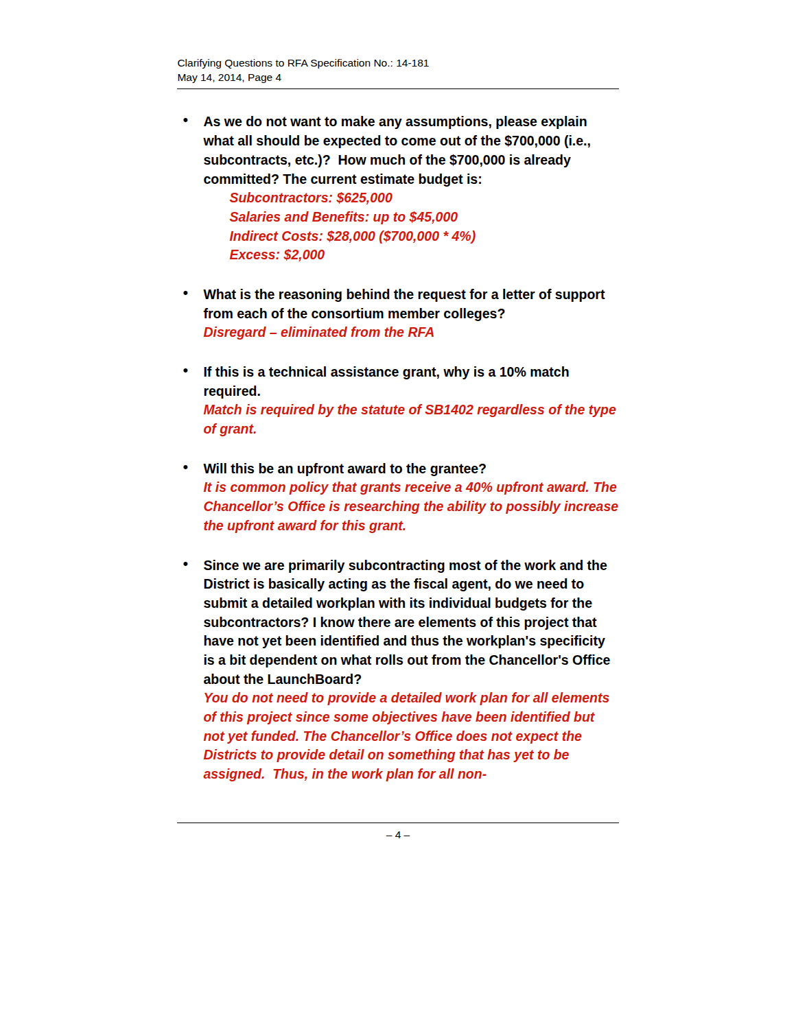Clarifying Questions to RFA Specification No.: 14-181
May 14, 2014, Page 4
As we do not want to make any assumptions, please explain what all should be expected to come out of the $700,000 (i.e., subcontracts, etc.)? How much of the $700,000 is already committed? The current estimate budget is:
Subcontractors: $625,000
Salaries and Benefits: up to $45,000
Indirect Costs: $28,000 ($700,000 * 4%)
Excess: $2,000
What is the reasoning behind the request for a letter of support from each of the consortium member colleges?
Disregard – eliminated from the RFA
If this is a technical assistance grant, why is a 10% match required.
Match is required by the statute of SB1402 regardless of the type of grant.
Will this be an upfront award to the grantee?
It is common policy that grants receive a 40% upfront award. The Chancellor’s Office is researching the ability to possibly increase the upfront award for this grant.
Since we are primarily subcontracting most of the work and the District is basically acting as the fiscal agent, do we need to submit a detailed workplan with its individual budgets for the subcontractors? I know there are elements of this project that have not yet been identified and thus the workplan's specificity is a bit dependent on what rolls out from the Chancellor's Office about the LaunchBoard?
You do not need to provide a detailed work plan for all elements of this project since some objectives have been identified but not yet funded. The Chancellor’s Office does not expect the Districts to provide detail on something that has yet to be assigned. Thus, in the work plan for all non-
– 4 –